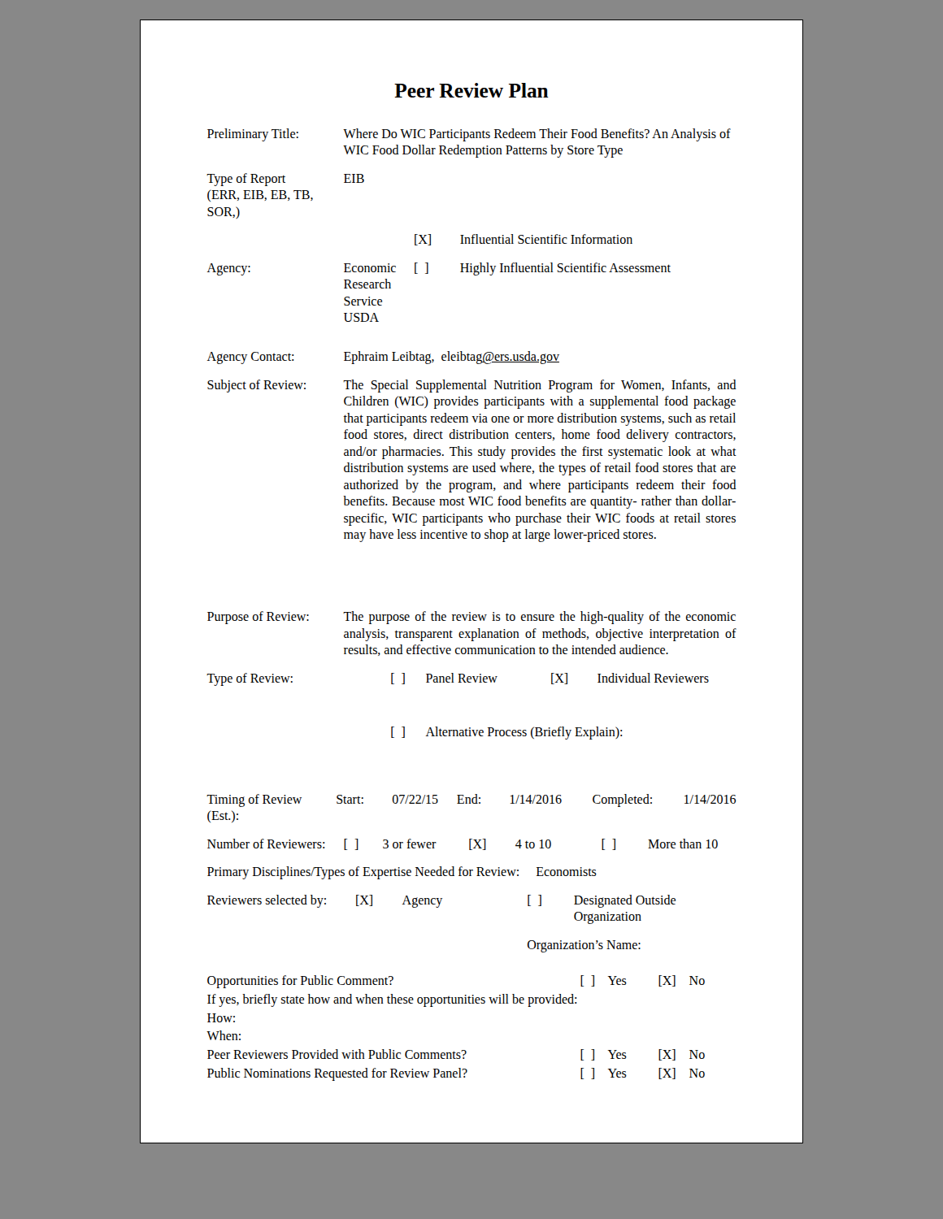Peer Review Plan
| Preliminary Title: | Where Do WIC Participants Redeem Their Food Benefits? An Analysis of WIC Food Dollar Redemption Patterns by Store Type |
| Type of Report (ERR, EIB, EB, TB, SOR,) | EIB |
| | | [X] | Influential Scientific Information |
| Agency: | Economic Research Service USDA | [ ] | Highly Influential Scientific Assessment |
| Agency Contact: | Ephraim Leibtag, eleibtag @ers.usda.gov |
| Subject of Review: | The Special Supplemental Nutrition Program for Women, Infants, and Children (WIC) provides participants with a supplemental food package that participants redeem via one or more distribution systems, such as retail food stores, direct distribution centers, home food delivery contractors, and/or pharmacies. This study provides the first systematic look at what distribution systems are used where, the types of retail food stores that are authorized by the program, and where participants redeem their food benefits. Because most WIC food benefits are quantity- rather than dollar-specific, WIC participants who purchase their WIC foods at retail stores may have less incentive to shop at large lower-priced stores. |
| Purpose of Review: | The purpose of the review is to ensure the high-quality of the economic analysis, transparent explanation of methods, objective interpretation of results, and effective communication to the intended audience. |
| Type of Review: | | [ ] | Panel Review | [X] | Individual Reviewers |
| | | [ ] | Alternative Process (Briefly Explain): |
| Timing of Review (Est.): | Start: | 07/22/15 | End: | 1/14/2016 | Completed: | 1/14/2016 |
| Number of Reviewers: | [ ] | 3 or fewer | [X] | 4 to 10 | [ ] | More than 10 |
| Primary Disciplines/Types of Expertise Needed for Review: Economists |
| Reviewers selected by: | [X] | Agency | [ ] | Designated Outside Organization |
| | Organization’s Name: |
| Opportunities for Public Comment? | [ ] Yes | [X] No |
| If yes, briefly state how and when these opportunities will be provided: |
| How: |
| When: |
| Peer Reviewers Provided with Public Comments? | [ ] Yes | [X] No |
| Public Nominations Requested for Review Panel? | [ ] Yes | [X] No |